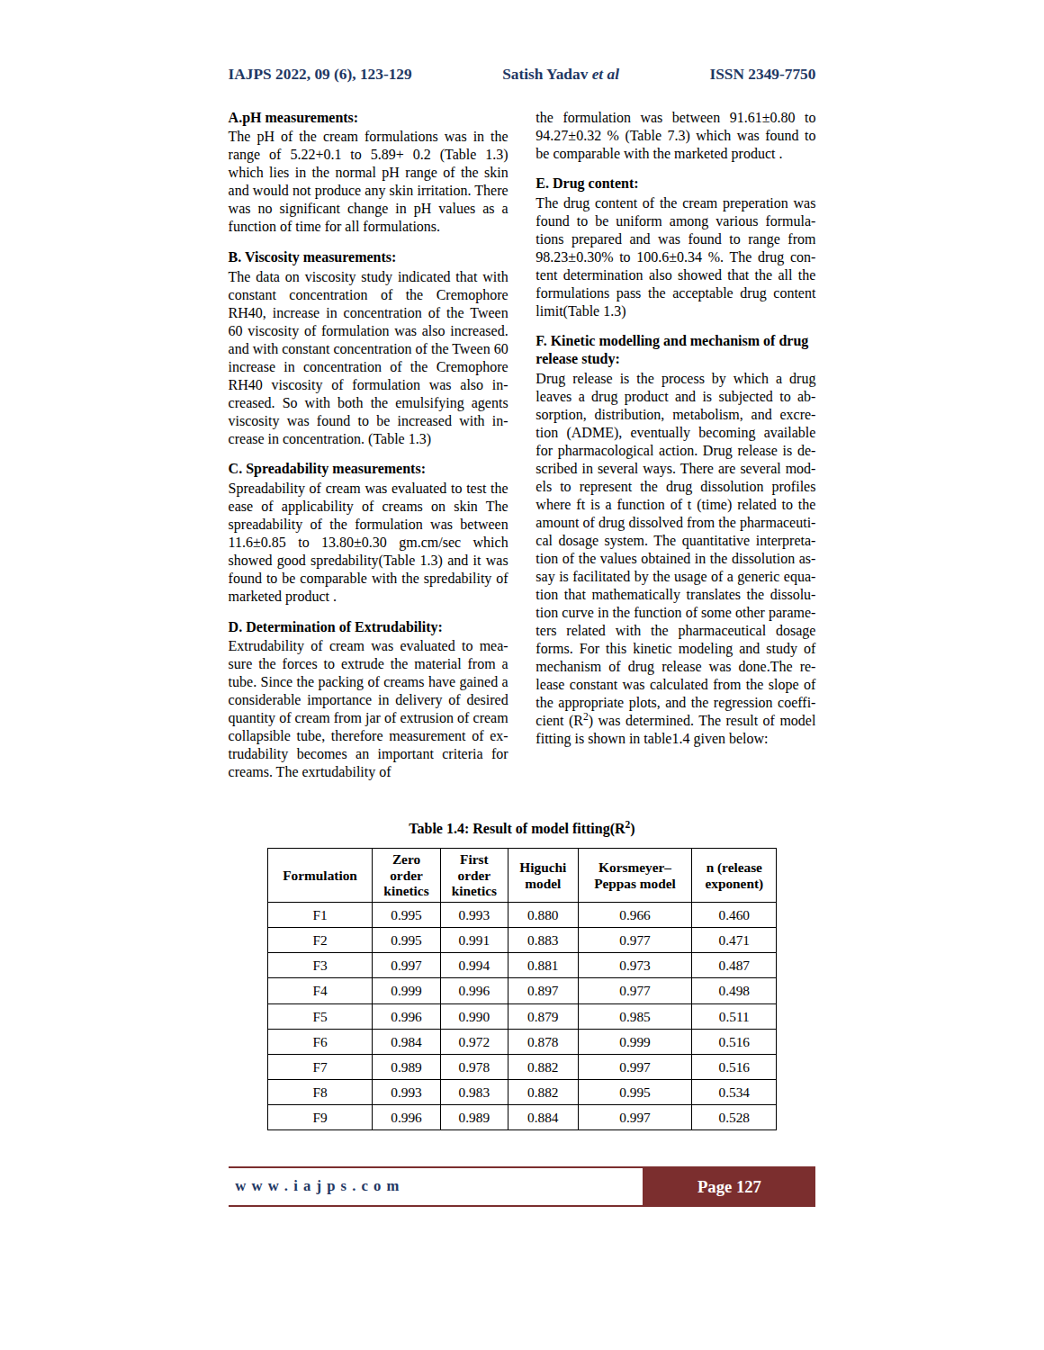IAJPS 2022, 09 (6), 123-129
Satish Yadav et al
ISSN 2349-7750
A.pH measurements:
The pH of the cream formulations was in the range of 5.22+0.1 to 5.89+ 0.2 (Table 1.3) which lies in the normal pH range of the skin and would not produce any skin irritation. There was no significant change in pH values as a function of time for all formulations.
B. Viscosity measurements:
The data on viscosity study indicated that with constant concentration of the Cremophore RH40, increase in concentration of the Tween 60 viscosity of formulation was also increased. and with constant concentration of the Tween 60 increase in concentration of the Cremophore RH40 viscosity of formulation was also increased. So with both the emulsifying agents viscosity was found to be increased with increase in concentration. (Table 1.3)
C. Spreadability measurements:
Spreadability of cream was evaluated to test the ease of applicability of creams on skin The spreadability of the formulation was between 11.6±0.85 to 13.80±0.30 gm.cm/sec which showed good spredability(Table 1.3) and it was found to be comparable with the spredability of marketed product .
D. Determination of Extrudability:
Extrudability of cream was evaluated to measure the forces to extrude the material from a tube. Since the packing of creams have gained a considerable importance in delivery of desired quantity of cream from jar of extrusion of cream collapsible tube, therefore measurement of extrudability becomes an important criteria for creams. The exrtudability of
the formulation was between 91.61±0.80 to 94.27±0.32 % (Table 7.3) which was found to be comparable with the marketed product .
E. Drug content:
The drug content of the cream preperation was found to be uniform among various formulations prepared and was found to range from 98.23±0.30% to 100.6±0.34 %. The drug content determination also showed that the all the formulations pass the acceptable drug content limit(Table 1.3)
F. Kinetic modelling and mechanism of drug release study:
Drug release is the process by which a drug leaves a drug product and is subjected to absorption, distribution, metabolism, and excretion (ADME), eventually becoming available for pharmacological action. Drug release is described in several ways. There are several models to represent the drug dissolution profiles where ft is a function of t (time) related to the amount of drug dissolved from the pharmaceutical dosage system. The quantitative interpretation of the values obtained in the dissolution assay is facilitated by the usage of a generic equation that mathematically translates the dissolution curve in the function of some other parameters related with the pharmaceutical dosage forms. For this kinetic modeling and study of mechanism of drug release was done.The release constant was calculated from the slope of the appropriate plots, and the regression coefficient (R2) was determined. The result of model fitting is shown in table1.4 given below:
Table 1.4: Result of model fitting(R2)
| Formulation | Zero order kinetics | First order kinetics | Higuchi model | Korsmeyer– Peppas model | n (release exponent) |
| --- | --- | --- | --- | --- | --- |
| F1 | 0.995 | 0.993 | 0.880 | 0.966 | 0.460 |
| F2 | 0.995 | 0.991 | 0.883 | 0.977 | 0.471 |
| F3 | 0.997 | 0.994 | 0.881 | 0.973 | 0.487 |
| F4 | 0.999 | 0.996 | 0.897 | 0.977 | 0.498 |
| F5 | 0.996 | 0.990 | 0.879 | 0.985 | 0.511 |
| F6 | 0.984 | 0.972 | 0.878 | 0.999 | 0.516 |
| F7 | 0.989 | 0.978 | 0.882 | 0.997 | 0.516 |
| F8 | 0.993 | 0.983 | 0.882 | 0.995 | 0.534 |
| F9 | 0.996 | 0.989 | 0.884 | 0.997 | 0.528 |
w w w . i a j p s . c o m
Page 127